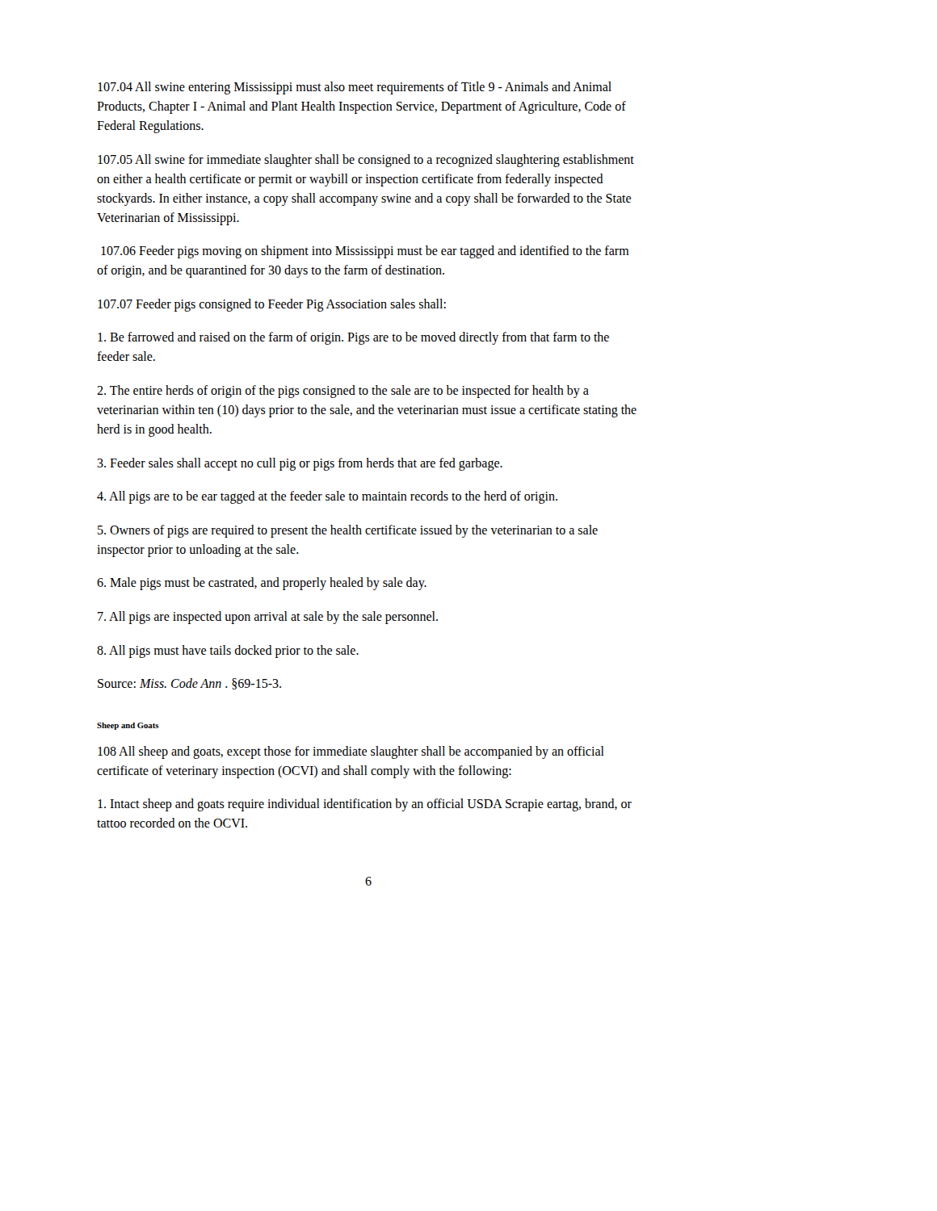107.04 All swine entering Mississippi must also meet requirements of Title 9 - Animals and Animal Products, Chapter I - Animal and Plant Health Inspection Service, Department of Agriculture, Code of Federal Regulations.
107.05 All swine for immediate slaughter shall be consigned to a recognized slaughtering establishment on either a health certificate or permit or waybill or inspection certificate from federally inspected stockyards. In either instance, a copy shall accompany swine and a copy shall be forwarded to the State Veterinarian of Mississippi.
107.06 Feeder pigs moving on shipment into Mississippi must be ear tagged and identified to the farm of origin, and be quarantined for 30 days to the farm of destination.
107.07 Feeder pigs consigned to Feeder Pig Association sales shall:
1. Be farrowed and raised on the farm of origin. Pigs are to be moved directly from that farm to the feeder sale.
2. The entire herds of origin of the pigs consigned to the sale are to be inspected for health by a veterinarian within ten (10) days prior to the sale, and the veterinarian must issue a certificate stating the herd is in good health.
3. Feeder sales shall accept no cull pig or pigs from herds that are fed garbage.
4. All pigs are to be ear tagged at the feeder sale to maintain records to the herd of origin.
5. Owners of pigs are required to present the health certificate issued by the veterinarian to a sale inspector prior to unloading at the sale.
6. Male pigs must be castrated, and properly healed by sale day.
7. All pigs are inspected upon arrival at sale by the sale personnel.
8. All pigs must have tails docked prior to the sale.
Source: Miss. Code Ann . §69-15-3.
Sheep and Goats
108 All sheep and goats, except those for immediate slaughter shall be accompanied by an official certificate of veterinary inspection (OCVI) and shall comply with the following:
1. Intact sheep and goats require individual identification by an official USDA Scrapie eartag, brand, or tattoo recorded on the OCVI.
6